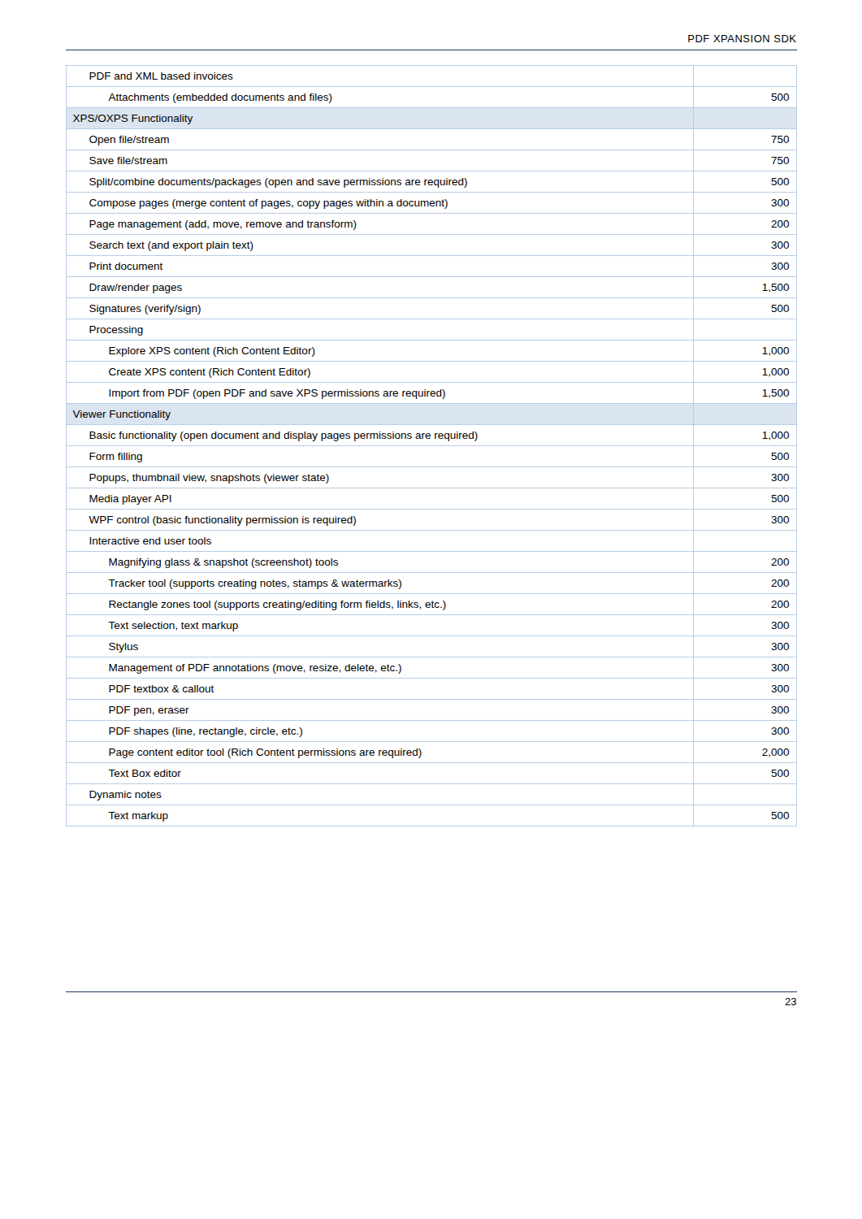PDF XPANSION SDK
| PDF and XML based invoices | |
| Attachments (embedded documents and files) | 500 |
| XPS/OXPS Functionality | |
| Open file/stream | 750 |
| Save file/stream | 750 |
| Split/combine documents/packages (open and save permissions are required) | 500 |
| Compose pages (merge content of pages, copy pages within a document) | 300 |
| Page management (add, move, remove and transform) | 200 |
| Search text (and export plain text) | 300 |
| Print document | 300 |
| Draw/render pages | 1,500 |
| Signatures (verify/sign) | 500 |
| Processing | |
| Explore XPS content (Rich Content Editor) | 1,000 |
| Create XPS content (Rich Content Editor) | 1,000 |
| Import from PDF (open PDF and save XPS permissions are required) | 1,500 |
| Viewer Functionality | |
| Basic functionality (open document and display pages permissions are required) | 1,000 |
| Form filling | 500 |
| Popups, thumbnail view, snapshots (viewer state) | 300 |
| Media player API | 500 |
| WPF control (basic functionality permission is required) | 300 |
| Interactive end user tools | |
| Magnifying glass & snapshot (screenshot) tools | 200 |
| Tracker tool (supports creating notes, stamps & watermarks) | 200 |
| Rectangle zones tool (supports creating/editing form fields, links, etc.) | 200 |
| Text selection, text markup | 300 |
| Stylus | 300 |
| Management of PDF annotations (move, resize, delete, etc.) | 300 |
| PDF textbox & callout | 300 |
| PDF pen, eraser | 300 |
| PDF shapes (line, rectangle, circle, etc.) | 300 |
| Page content editor tool (Rich Content permissions are required) | 2,000 |
| Text Box editor | 500 |
| Dynamic notes | |
| Text markup | 500 |
23